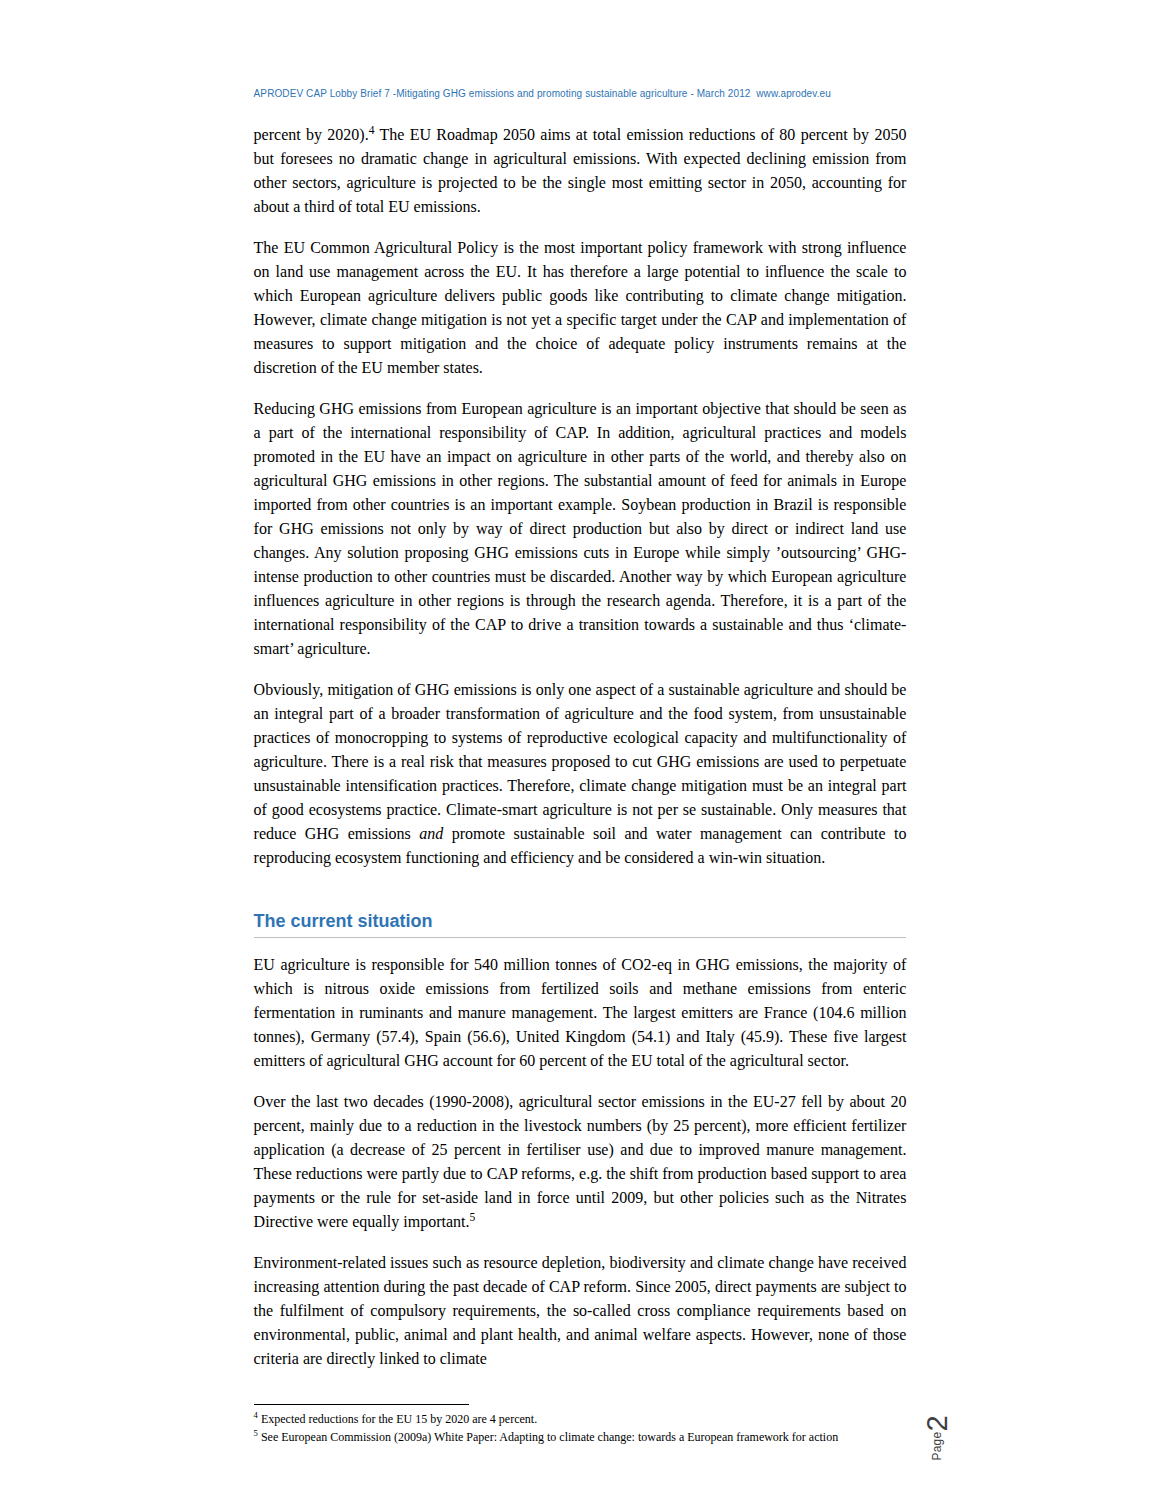APRODEV CAP Lobby Brief 7 -Mitigating GHG emissions and promoting sustainable agriculture - March 2012 www.aprodev.eu
percent by 2020).4 The EU Roadmap 2050 aims at total emission reductions of 80 percent by 2050 but foresees no dramatic change in agricultural emissions. With expected declining emission from other sectors, agriculture is projected to be the single most emitting sector in 2050, accounting for about a third of total EU emissions.
The EU Common Agricultural Policy is the most important policy framework with strong influence on land use management across the EU. It has therefore a large potential to influence the scale to which European agriculture delivers public goods like contributing to climate change mitigation. However, climate change mitigation is not yet a specific target under the CAP and implementation of measures to support mitigation and the choice of adequate policy instruments remains at the discretion of the EU member states.
Reducing GHG emissions from European agriculture is an important objective that should be seen as a part of the international responsibility of CAP. In addition, agricultural practices and models promoted in the EU have an impact on agriculture in other parts of the world, and thereby also on agricultural GHG emissions in other regions. The substantial amount of feed for animals in Europe imported from other countries is an important example. Soybean production in Brazil is responsible for GHG emissions not only by way of direct production but also by direct or indirect land use changes. Any solution proposing GHG emissions cuts in Europe while simply ’outsourcing’ GHG-intense production to other countries must be discarded. Another way by which European agriculture influences agriculture in other regions is through the research agenda. Therefore, it is a part of the international responsibility of the CAP to drive a transition towards a sustainable and thus ‘climate-smart’ agriculture.
Obviously, mitigation of GHG emissions is only one aspect of a sustainable agriculture and should be an integral part of a broader transformation of agriculture and the food system, from unsustainable practices of monocropping to systems of reproductive ecological capacity and multifunctionality of agriculture. There is a real risk that measures proposed to cut GHG emissions are used to perpetuate unsustainable intensification practices. Therefore, climate change mitigation must be an integral part of good ecosystems practice. Climate-smart agriculture is not per se sustainable. Only measures that reduce GHG emissions and promote sustainable soil and water management can contribute to reproducing ecosystem functioning and efficiency and be considered a win-win situation.
The current situation
EU agriculture is responsible for 540 million tonnes of CO2-eq in GHG emissions, the majority of which is nitrous oxide emissions from fertilized soils and methane emissions from enteric fermentation in ruminants and manure management. The largest emitters are France (104.6 million tonnes), Germany (57.4), Spain (56.6), United Kingdom (54.1) and Italy (45.9). These five largest emitters of agricultural GHG account for 60 percent of the EU total of the agricultural sector.
Over the last two decades (1990-2008), agricultural sector emissions in the EU-27 fell by about 20 percent, mainly due to a reduction in the livestock numbers (by 25 percent), more efficient fertilizer application (a decrease of 25 percent in fertiliser use) and due to improved manure management. These reductions were partly due to CAP reforms, e.g. the shift from production based support to area payments or the rule for set-aside land in force until 2009, but other policies such as the Nitrates Directive were equally important.5
Environment-related issues such as resource depletion, biodiversity and climate change have received increasing attention during the past decade of CAP reform. Since 2005, direct payments are subject to the fulfilment of compulsory requirements, the so-called cross compliance requirements based on environmental, public, animal and plant health, and animal welfare aspects. However, none of those criteria are directly linked to climate
4 Expected reductions for the EU 15 by 2020 are 4 percent.
5 See European Commission (2009a) White Paper: Adapting to climate change: towards a European framework for action
Page2